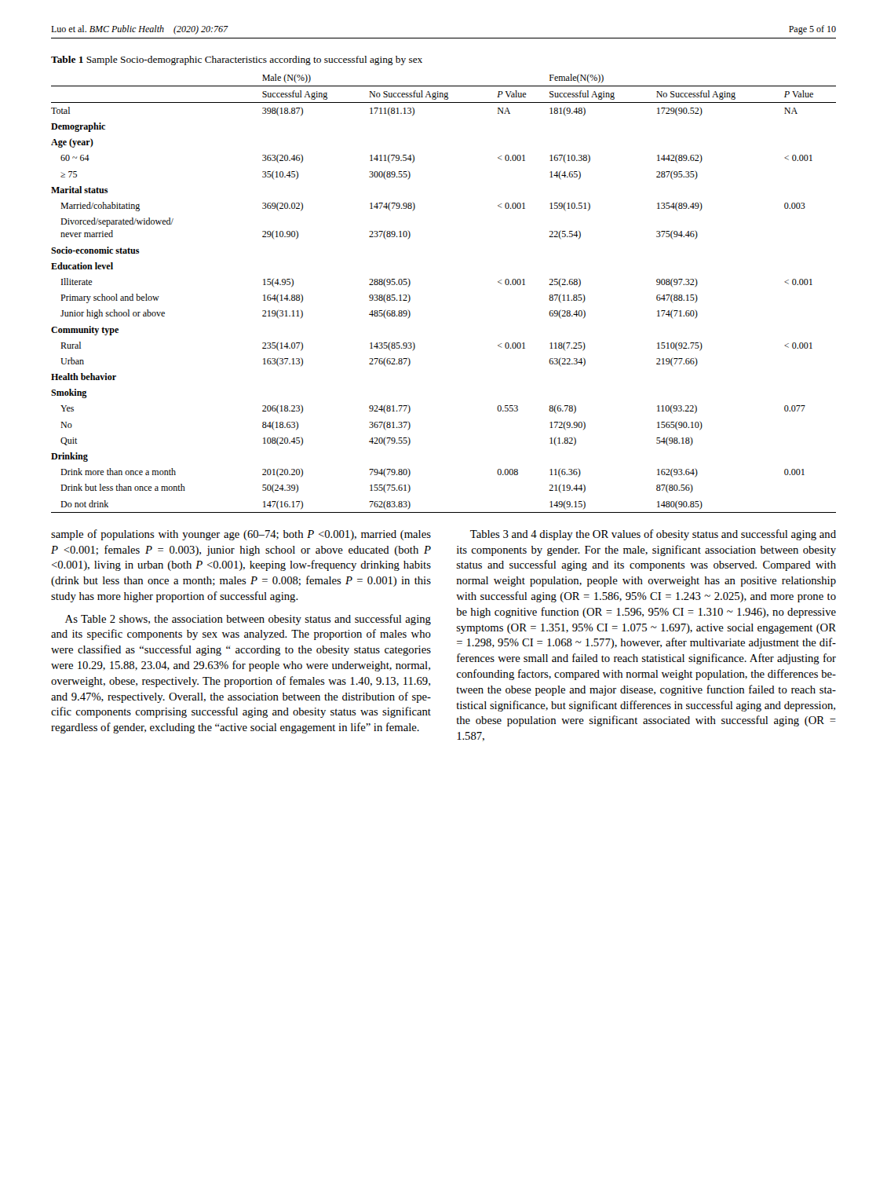Luo et al. BMC Public Health (2020) 20:767
Page 5 of 10
Table 1 Sample Socio-demographic Characteristics according to successful aging by sex
| | Male (N(%)) | Female(N(%)) |
| --- | --- | --- |
| | Successful Aging | No Successful Aging | P Value | Successful Aging | No Successful Aging | P Value |
| Total | 398(18.87) | 1711(81.13) | NA | 181(9.48) | 1729(90.52) | NA |
| Demographic | | | | | | |
| Age (year) | | | | | | |
| 60 ~ 64 | 363(20.46) | 1411(79.54) | < 0.001 | 167(10.38) | 1442(89.62) | < 0.001 |
| ≥ 75 | 35(10.45) | 300(89.55) | | 14(4.65) | 287(95.35) | |
| Marital status | | | | | | |
| Married/cohabitating | 369(20.02) | 1474(79.98) | < 0.001 | 159(10.51) | 1354(89.49) | 0.003 |
| Divorced/separated/widowed/ never married | 29(10.90) | 237(89.10) | | 22(5.54) | 375(94.46) | |
| Socio-economic status | | | | | | |
| Education level | | | | | | |
| Illiterate | 15(4.95) | 288(95.05) | < 0.001 | 25(2.68) | 908(97.32) | < 0.001 |
| Primary school and below | 164(14.88) | 938(85.12) | | 87(11.85) | 647(88.15) | |
| Junior high school or above | 219(31.11) | 485(68.89) | | 69(28.40) | 174(71.60) | |
| Community type | | | | | | |
| Rural | 235(14.07) | 1435(85.93) | < 0.001 | 118(7.25) | 1510(92.75) | < 0.001 |
| Urban | 163(37.13) | 276(62.87) | | 63(22.34) | 219(77.66) | |
| Health behavior | | | | | | |
| Smoking | | | | | | |
| Yes | 206(18.23) | 924(81.77) | 0.553 | 8(6.78) | 110(93.22) | 0.077 |
| No | 84(18.63) | 367(81.37) | | 172(9.90) | 1565(90.10) | |
| Quit | 108(20.45) | 420(79.55) | | 1(1.82) | 54(98.18) | |
| Drinking | | | | | | |
| Drink more than once a month | 201(20.20) | 794(79.80) | 0.008 | 11(6.36) | 162(93.64) | 0.001 |
| Drink but less than once a month | 50(24.39) | 155(75.61) | | 21(19.44) | 87(80.56) | |
| Do not drink | 147(16.17) | 762(83.83) | | 149(9.15) | 1480(90.85) | |
sample of populations with younger age (60–74; both P <0.001), married (males P <0.001; females P = 0.003), junior high school or above educated (both P <0.001), living in urban (both P <0.001), keeping low-frequency drinking habits (drink but less than once a month; males P = 0.008; females P = 0.001) in this study has more higher proportion of successful aging.
As Table 2 shows, the association between obesity status and successful aging and its specific components by sex was analyzed. The proportion of males who were classified as “successful aging “ according to the obesity status categories were 10.29, 15.88, 23.04, and 29.63% for people who were underweight, normal, overweight, obese, respectively. The proportion of females was 1.40, 9.13, 11.69, and 9.47%, respectively. Overall, the association between the distribution of specific components comprising successful aging and obesity status was significant regardless of gender, excluding the “active social engagement in life” in female.
Tables 3 and 4 display the OR values of obesity status and successful aging and its components by gender. For the male, significant association between obesity status and successful aging and its components was observed. Compared with normal weight population, people with overweight has an positive relationship with successful aging (OR = 1.586, 95% CI = 1.243 ~ 2.025), and more prone to be high cognitive function (OR = 1.596, 95% CI = 1.310 ~ 1.946), no depressive symptoms (OR = 1.351, 95% CI = 1.075 ~ 1.697), active social engagement (OR = 1.298, 95% CI = 1.068 ~ 1.577), however, after multivariate adjustment the differences were small and failed to reach statistical significance. After adjusting for confounding factors, compared with normal weight population, the differences between the obese people and major disease, cognitive function failed to reach statistical significance, but significant differences in successful aging and depression, the obese population were significant associated with successful aging (OR = 1.587,